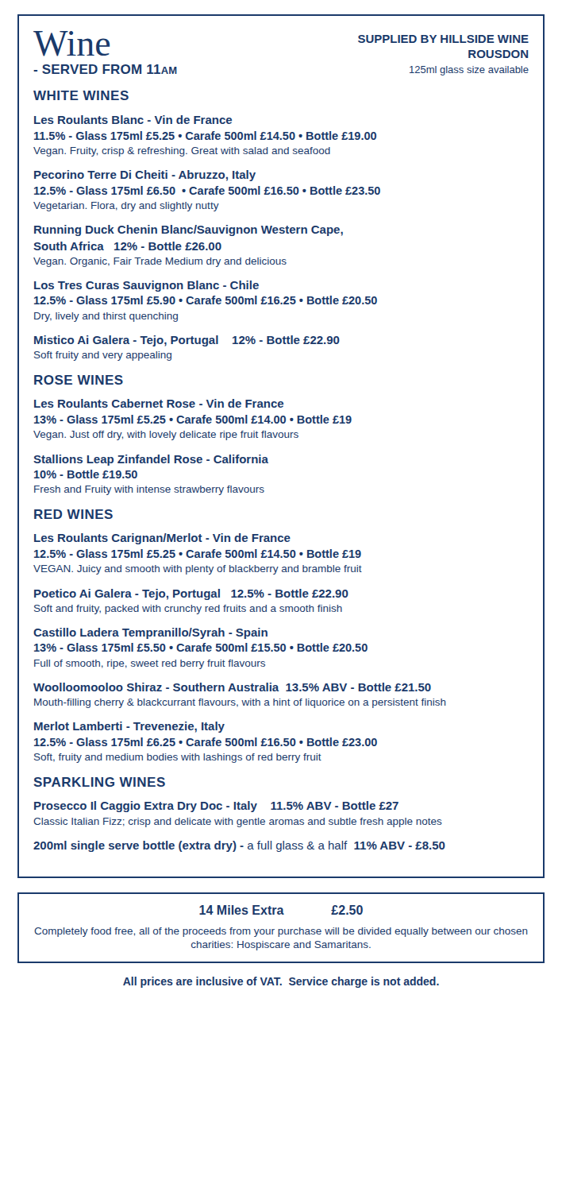Wine
- SERVED FROM 11AM
SUPPLIED BY HILLSIDE WINE
ROUSDON
125ml glass size available
White Wines
Les Roulants Blanc - Vin de France
11.5% - Glass 175ml £5.25 • Carafe 500ml £14.50 • Bottle £19.00
Vegan. Fruity, crisp & refreshing. Great with salad and seafood
Pecorino Terre Di Cheiti - Abruzzo, Italy
12.5% - Glass 175ml £6.50 • Carafe 500ml £16.50 • Bottle £23.50
Vegetarian. Flora, dry and slightly nutty
Running Duck Chenin Blanc/Sauvignon Western Cape,
South Africa 12% - Bottle £26.00
Vegan. Organic, Fair Trade Medium dry and delicious
Los Tres Curas Sauvignon Blanc - Chile
12.5% - Glass 175ml £5.90 • Carafe 500ml £16.25 • Bottle £20.50
Dry, lively and thirst quenching
Mistico Ai Galera - Tejo, Portugal 12% - Bottle £22.90
Soft fruity and very appealing
Rose Wines
Les Roulants Cabernet Rose - Vin de France
13% - Glass 175ml £5.25 • Carafe 500ml £14.00 • Bottle £19
Vegan. Just off dry, with lovely delicate ripe fruit flavours
Stallions Leap Zinfandel Rose - California
10% - Bottle £19.50
Fresh and Fruity with intense strawberry flavours
Red Wines
Les Roulants Carignan/Merlot - Vin de France
12.5% - Glass 175ml £5.25 • Carafe 500ml £14.50 • Bottle £19
VEGAN. Juicy and smooth with plenty of blackberry and bramble fruit
Poetico Ai Galera - Tejo, Portugal 12.5% - Bottle £22.90
Soft and fruity, packed with crunchy red fruits and a smooth finish
Castillo Ladera Tempranillo/Syrah - Spain
13% - Glass 175ml £5.50 • Carafe 500ml £15.50 • Bottle £20.50
Full of smooth, ripe, sweet red berry fruit flavours
Woolloomooloo Shiraz - Southern Australia 13.5% ABV - Bottle £21.50
Mouth-filling cherry & blackcurrant flavours, with a hint of liquorice on a persistent finish
Merlot Lamberti - Trevenezie, Italy
12.5% - Glass 175ml £6.25 • Carafe 500ml £16.50 • Bottle £23.00
Soft, fruity and medium bodies with lashings of red berry fruit
Sparkling Wines
Prosecco Il Caggio Extra Dry Doc - Italy 11.5% ABV - Bottle £27
Classic Italian Fizz; crisp and delicate with gentle aromas and subtle fresh apple notes
200ml single serve bottle (extra dry) - a full glass & a half 11% ABV - £8.50
14 Miles Extra £2.50
Completely food free, all of the proceeds from your purchase will be divided equally between our chosen charities: Hospiscare and Samaritans.
All prices are inclusive of VAT. Service charge is not added.